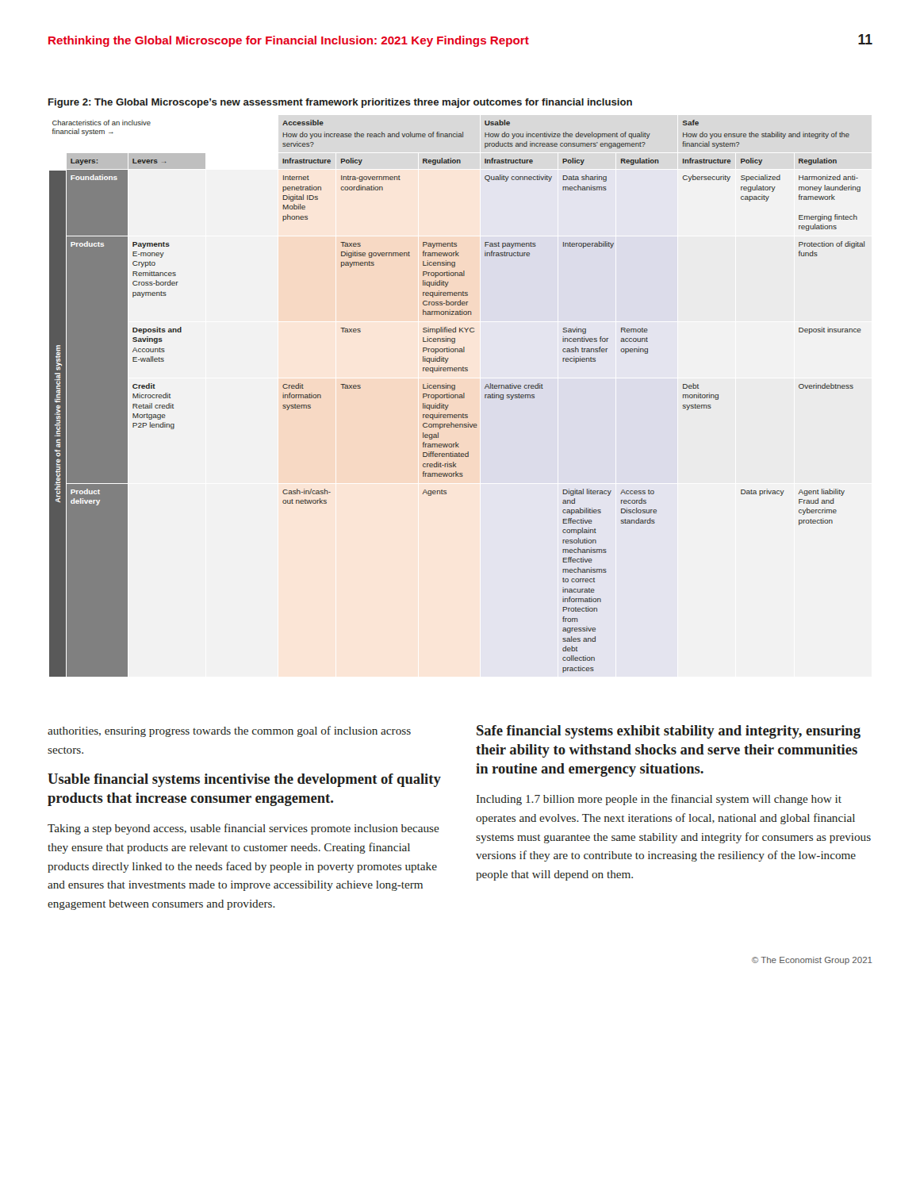Rethinking the Global Microscope for Financial Inclusion: 2021 Key Findings Report
11
Figure 2: The Global Microscope’s new assessment framework prioritizes three major outcomes for financial inclusion
| Characteristics of an inclusive financial system → | Accessible How do you increase the reach and volume of financial services? | Usable How do you incentivize the development of quality products and increase consumers’ engagement? | Safe How do you ensure the stability and integrity of the financial system? |
| | Layers: | Levers → | | Infrastructure | Policy | Regulation | Infrastructure | Policy | Regulation | Infrastructure | Policy | Regulation |
| Architecture of an inclusive financial system | Foundations | | | Internet penetration Digital IDs Mobile phones | Intra-government coordination | | Quality connectivity | Data sharing mechanisms | | Cybersecurity | Specialized regulatory capacity | Harmonized anti-money laundering framework Emerging fintech regulations |
| Products | Payments E-money Crypto Remittances Cross-border payments | | | Taxes Digitise government payments | Payments framework Licensing Proportional liquidity requirements Cross-border harmonization | Fast payments infrastructure | Interoperability | | | | Protection of digital funds |
| Deposits and Savings Accounts E-wallets | | | Taxes | Simplified KYC Licensing Proportional liquidity requirements | | Saving incentives for cash transfer recipients | Remote account opening | | | Deposit insurance |
| Credit Microcredit Retail credit Mortgage P2P lending | | Credit information systems | Taxes | Licensing Proportional liquidity requirements Comprehensive legal framework Differentiated credit-risk frameworks | Alternative credit rating systems | | | Debt monitoring systems | | Overindebtness |
| Product delivery | | | Cash-in/cash-out networks | | Agents | | Digital literacy and capabilities Effective complaint resolution mechanisms Effective mechanisms to correct inacurate information Protection from agressive sales and debt collection practices | Access to records Disclosure standards | | Data privacy | Agent liability Fraud and cybercrime protection |
authorities, ensuring progress towards the common goal of inclusion across sectors.
Usable financial systems incentivise the development of quality products that increase consumer engagement.
Taking a step beyond access, usable financial services promote inclusion because they ensure that products are relevant to customer needs. Creating financial products directly linked to the needs faced by people in poverty promotes uptake and ensures that investments made to improve accessibility achieve long-term engagement between consumers and providers.
Safe financial systems exhibit stability and integrity, ensuring their ability to withstand shocks and serve their communities in routine and emergency situations.
Including 1.7 billion more people in the financial system will change how it operates and evolves. The next iterations of local, national and global financial systems must guarantee the same stability and integrity for consumers as previous versions if they are to contribute to increasing the resiliency of the low-income people that will depend on them.
© The Economist Group 2021